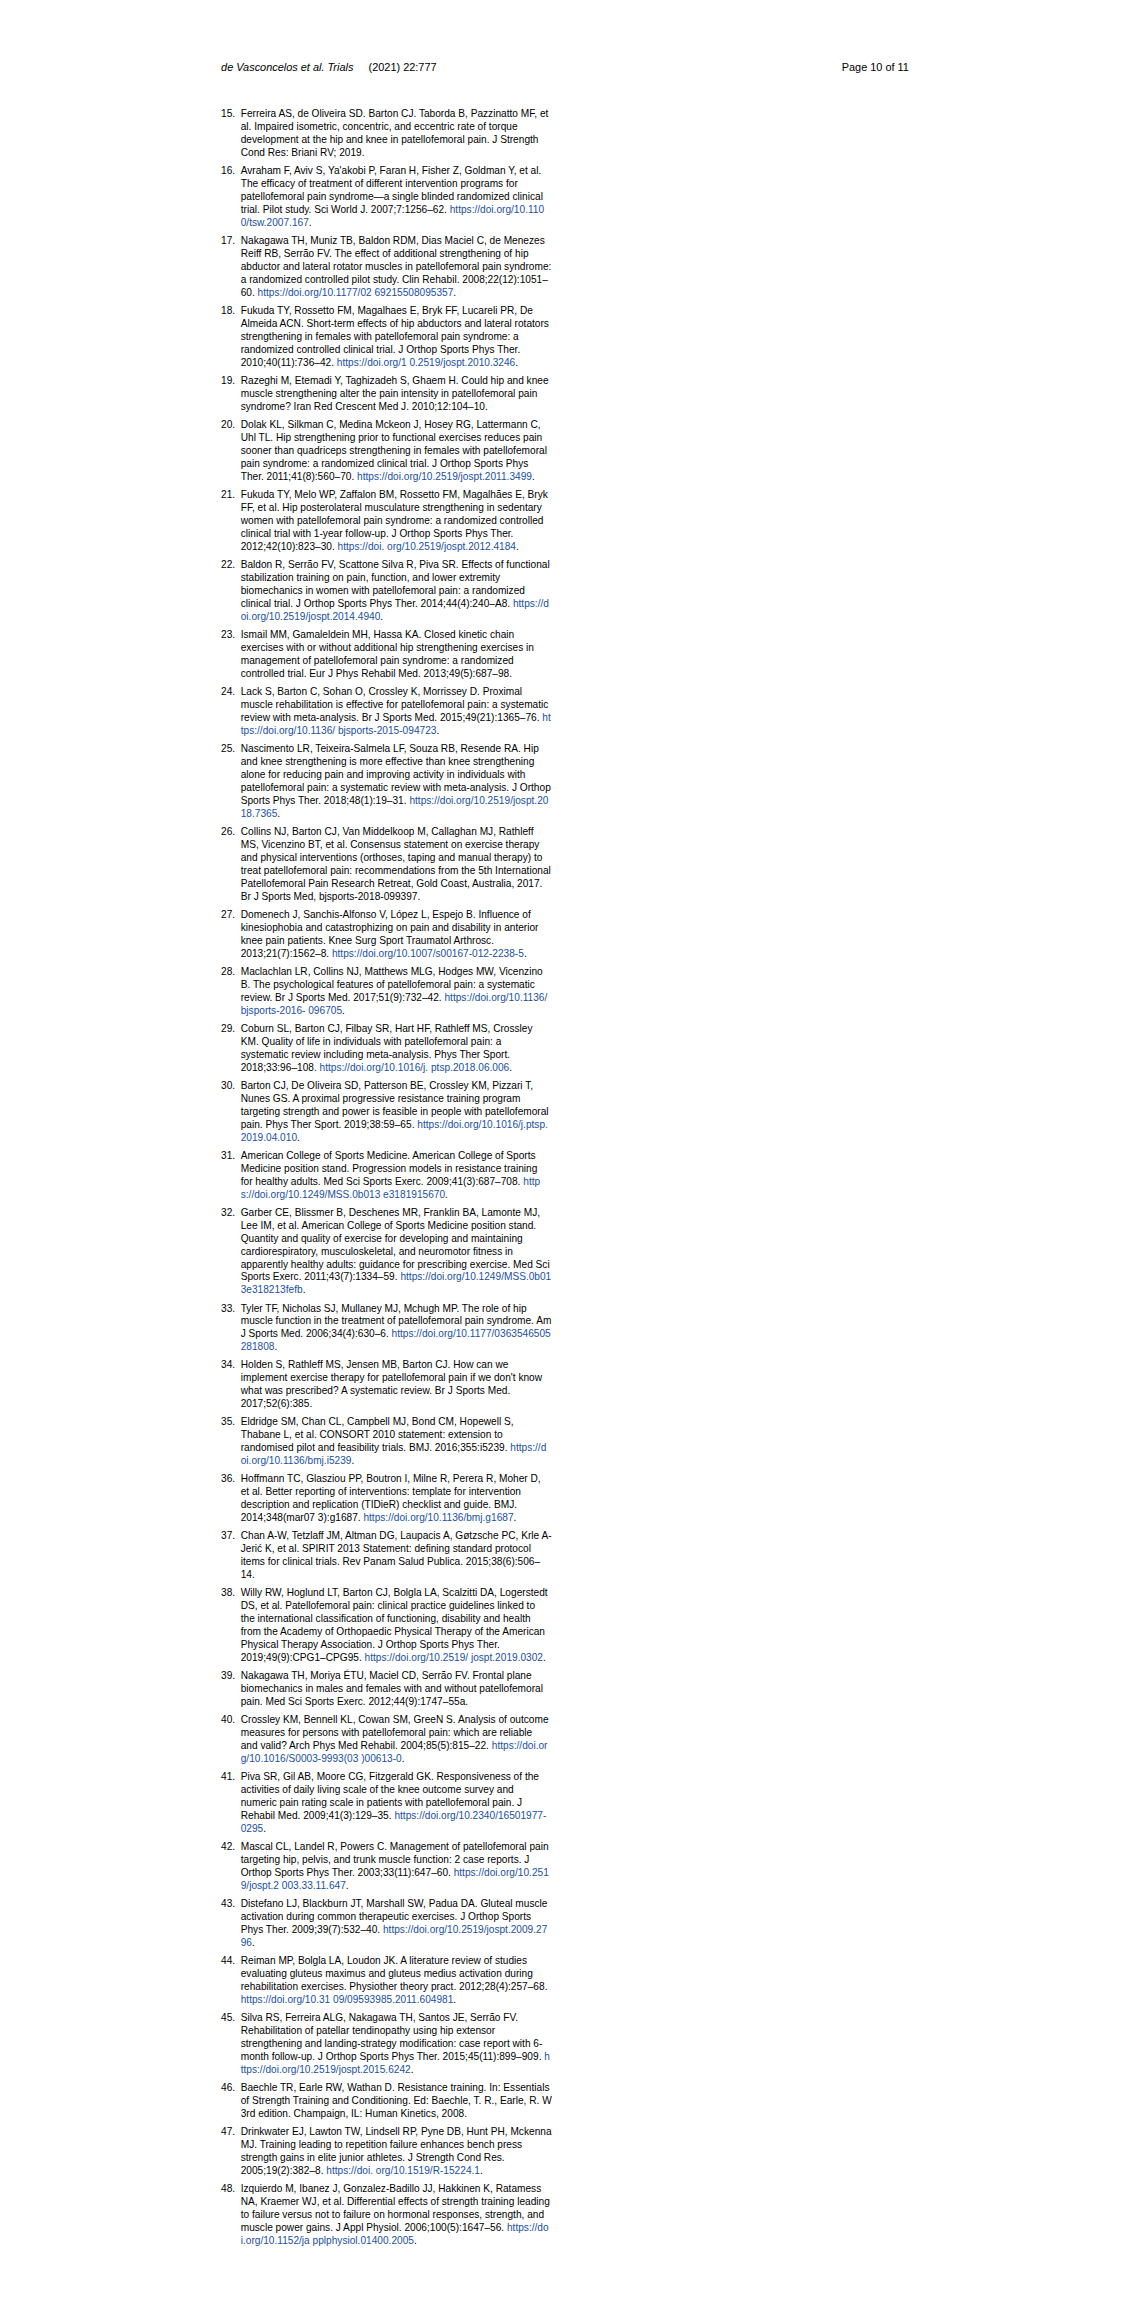de Vasconcelos et al. Trials (2021) 22:777
Page 10 of 11
Ferreira AS, de Oliveira SD. Barton CJ. Taborda B, Pazzinatto MF, et al. Impaired isometric, concentric, and eccentric rate of torque development at the hip and knee in patellofemoral pain. J Strength Cond Res: Briani RV; 2019.
Avraham F, Aviv S, Ya'akobi P, Faran H, Fisher Z, Goldman Y, et al. The efficacy of treatment of different intervention programs for patellofemoral pain syndrome—a single blinded randomized clinical trial. Pilot study. Sci World J. 2007;7:1256–62. https://doi.org/10.1100/tsw.2007.167.
Nakagawa TH, Muniz TB, Baldon RDM, Dias Maciel C, de Menezes Reiff RB, Serrão FV. The effect of additional strengthening of hip abductor and lateral rotator muscles in patellofemoral pain syndrome: a randomized controlled pilot study. Clin Rehabil. 2008;22(12):1051–60. https://doi.org/10.1177/02 69215508095357.
Fukuda TY, Rossetto FM, Magalhaes E, Bryk FF, Lucareli PR, De Almeida ACN. Short-term effects of hip abductors and lateral rotators strengthening in females with patellofemoral pain syndrome: a randomized controlled clinical trial. J Orthop Sports Phys Ther. 2010;40(11):736–42. https://doi.org/1 0.2519/jospt.2010.3246.
Razeghi M, Etemadi Y, Taghizadeh S, Ghaem H. Could hip and knee muscle strengthening alter the pain intensity in patellofemoral pain syndrome? Iran Red Crescent Med J. 2010;12:104–10.
Dolak KL, Silkman C, Medina Mckeon J, Hosey RG, Lattermann C, Uhl TL. Hip strengthening prior to functional exercises reduces pain sooner than quadriceps strengthening in females with patellofemoral pain syndrome: a randomized clinical trial. J Orthop Sports Phys Ther. 2011;41(8):560–70. https://doi.org/10.2519/jospt.2011.3499.
Fukuda TY, Melo WP, Zaffalon BM, Rossetto FM, Magalhães E, Bryk FF, et al. Hip posterolateral musculature strengthening in sedentary women with patellofemoral pain syndrome: a randomized controlled clinical trial with 1-year follow-up. J Orthop Sports Phys Ther. 2012;42(10):823–30. https://doi. org/10.2519/jospt.2012.4184.
Baldon R, Serrão FV, Scattone Silva R, Piva SR. Effects of functional stabilization training on pain, function, and lower extremity biomechanics in women with patellofemoral pain: a randomized clinical trial. J Orthop Sports Phys Ther. 2014;44(4):240–A8. https://doi.org/10.2519/jospt.2014.4940.
Ismail MM, Gamaleldein MH, Hassa KA. Closed kinetic chain exercises with or without additional hip strengthening exercises in management of patellofemoral pain syndrome: a randomized controlled trial. Eur J Phys Rehabil Med. 2013;49(5):687–98.
Lack S, Barton C, Sohan O, Crossley K, Morrissey D. Proximal muscle rehabilitation is effective for patellofemoral pain: a systematic review with meta-analysis. Br J Sports Med. 2015;49(21):1365–76. https://doi.org/10.1136/ bjsports-2015-094723.
Nascimento LR, Teixeira-Salmela LF, Souza RB, Resende RA. Hip and knee strengthening is more effective than knee strengthening alone for reducing pain and improving activity in individuals with patellofemoral pain: a systematic review with meta-analysis. J Orthop Sports Phys Ther. 2018;48(1):19–31. https://doi.org/10.2519/jospt.2018.7365.
Collins NJ, Barton CJ, Van Middelkoop M, Callaghan MJ, Rathleff MS, Vicenzino BT, et al. Consensus statement on exercise therapy and physical interventions (orthoses, taping and manual therapy) to treat patellofemoral pain: recommendations from the 5th International Patellofemoral Pain Research Retreat, Gold Coast, Australia, 2017. Br J Sports Med, bjsports-2018-099397.
Domenech J, Sanchis-Alfonso V, López L, Espejo B. Influence of kinesiophobia and catastrophizing on pain and disability in anterior knee pain patients. Knee Surg Sport Traumatol Arthrosc. 2013;21(7):1562–8. https://doi.org/10.1007/s00167-012-2238-5.
Maclachlan LR, Collins NJ, Matthews MLG, Hodges MW, Vicenzino B. The psychological features of patellofemoral pain: a systematic review. Br J Sports Med. 2017;51(9):732–42. https://doi.org/10.1136/bjsports-2016- 096705.
Coburn SL, Barton CJ, Filbay SR, Hart HF, Rathleff MS, Crossley KM. Quality of life in individuals with patellofemoral pain: a systematic review including meta-analysis. Phys Ther Sport. 2018;33:96–108. https://doi.org/10.1016/j. ptsp.2018.06.006.
Barton CJ, De Oliveira SD, Patterson BE, Crossley KM, Pizzari T, Nunes GS. A proximal progressive resistance training program targeting strength and power is feasible in people with patellofemoral pain. Phys Ther Sport. 2019;38:59–65. https://doi.org/10.1016/j.ptsp.2019.04.010.
American College of Sports Medicine. American College of Sports Medicine position stand. Progression models in resistance training for healthy adults. Med Sci Sports Exerc. 2009;41(3):687–708. https://doi.org/10.1249/MSS.0b013 e3181915670.
Garber CE, Blissmer B, Deschenes MR, Franklin BA, Lamonte MJ, Lee IM, et al. American College of Sports Medicine position stand. Quantity and quality of exercise for developing and maintaining cardiorespiratory, musculoskeletal, and neuromotor fitness in apparently healthy adults: guidance for prescribing exercise. Med Sci Sports Exerc. 2011;43(7):1334–59. https://doi.org/10.1249/MSS.0b013e318213fefb.
Tyler TF, Nicholas SJ, Mullaney MJ, Mchugh MP. The role of hip muscle function in the treatment of patellofemoral pain syndrome. Am J Sports Med. 2006;34(4):630–6. https://doi.org/10.1177/0363546505281808.
Holden S, Rathleff MS, Jensen MB, Barton CJ. How can we implement exercise therapy for patellofemoral pain if we don't know what was prescribed? A systematic review. Br J Sports Med. 2017;52(6):385.
Eldridge SM, Chan CL, Campbell MJ, Bond CM, Hopewell S, Thabane L, et al. CONSORT 2010 statement: extension to randomised pilot and feasibility trials. BMJ. 2016;355:i5239. https://doi.org/10.1136/bmj.i5239.
Hoffmann TC, Glasziou PP, Boutron I, Milne R, Perera R, Moher D, et al. Better reporting of interventions: template for intervention description and replication (TIDieR) checklist and guide. BMJ. 2014;348(mar07 3):g1687. https://doi.org/10.1136/bmj.g1687.
Chan A-W, Tetzlaff JM, Altman DG, Laupacis A, Gøtzsche PC, Krle A-Jerić K, et al. SPIRIT 2013 Statement: defining standard protocol items for clinical trials. Rev Panam Salud Publica. 2015;38(6):506–14.
Willy RW, Hoglund LT, Barton CJ, Bolgla LA, Scalzitti DA, Logerstedt DS, et al. Patellofemoral pain: clinical practice guidelines linked to the international classification of functioning, disability and health from the Academy of Orthopaedic Physical Therapy of the American Physical Therapy Association. J Orthop Sports Phys Ther. 2019;49(9):CPG1–CPG95. https://doi.org/10.2519/ jospt.2019.0302.
Nakagawa TH, Moriya ÉTU, Maciel CD, Serrão FV. Frontal plane biomechanics in males and females with and without patellofemoral pain. Med Sci Sports Exerc. 2012;44(9):1747–55a.
Crossley KM, Bennell KL, Cowan SM, GreeN S. Analysis of outcome measures for persons with patellofemoral pain: which are reliable and valid? Arch Phys Med Rehabil. 2004;85(5):815–22. https://doi.org/10.1016/S0003-9993(03 )00613-0.
Piva SR, Gil AB, Moore CG, Fitzgerald GK. Responsiveness of the activities of daily living scale of the knee outcome survey and numeric pain rating scale in patients with patellofemoral pain. J Rehabil Med. 2009;41(3):129–35. https://doi.org/10.2340/16501977-0295.
Mascal CL, Landel R, Powers C. Management of patellofemoral pain targeting hip, pelvis, and trunk muscle function: 2 case reports. J Orthop Sports Phys Ther. 2003;33(11):647–60. https://doi.org/10.2519/jospt.2 003.33.11.647.
Distefano LJ, Blackburn JT, Marshall SW, Padua DA. Gluteal muscle activation during common therapeutic exercises. J Orthop Sports Phys Ther. 2009;39(7):532–40. https://doi.org/10.2519/jospt.2009.2796.
Reiman MP, Bolgla LA, Loudon JK. A literature review of studies evaluating gluteus maximus and gluteus medius activation during rehabilitation exercises. Physiother theory pract. 2012;28(4):257–68. https://doi.org/10.31 09/09593985.2011.604981.
Silva RS, Ferreira ALG, Nakagawa TH, Santos JE, Serrão FV. Rehabilitation of patellar tendinopathy using hip extensor strengthening and landing-strategy modification: case report with 6-month follow-up. J Orthop Sports Phys Ther. 2015;45(11):899–909. https://doi.org/10.2519/jospt.2015.6242.
Baechle TR, Earle RW, Wathan D. Resistance training. In: Essentials of Strength Training and Conditioning. Ed: Baechle, T. R., Earle, R. W 3rd edition. Champaign, IL: Human Kinetics, 2008.
Drinkwater EJ, Lawton TW, Lindsell RP, Pyne DB, Hunt PH, Mckenna MJ. Training leading to repetition failure enhances bench press strength gains in elite junior athletes. J Strength Cond Res. 2005;19(2):382–8. https://doi. org/10.1519/R-15224.1.
Izquierdo M, Ibanez J, Gonzalez-Badillo JJ, Hakkinen K, Ratamess NA, Kraemer WJ, et al. Differential effects of strength training leading to failure versus not to failure on hormonal responses, strength, and muscle power gains. J Appl Physiol. 2006;100(5):1647–56. https://doi.org/10.1152/ja pplphysiol.01400.2005.